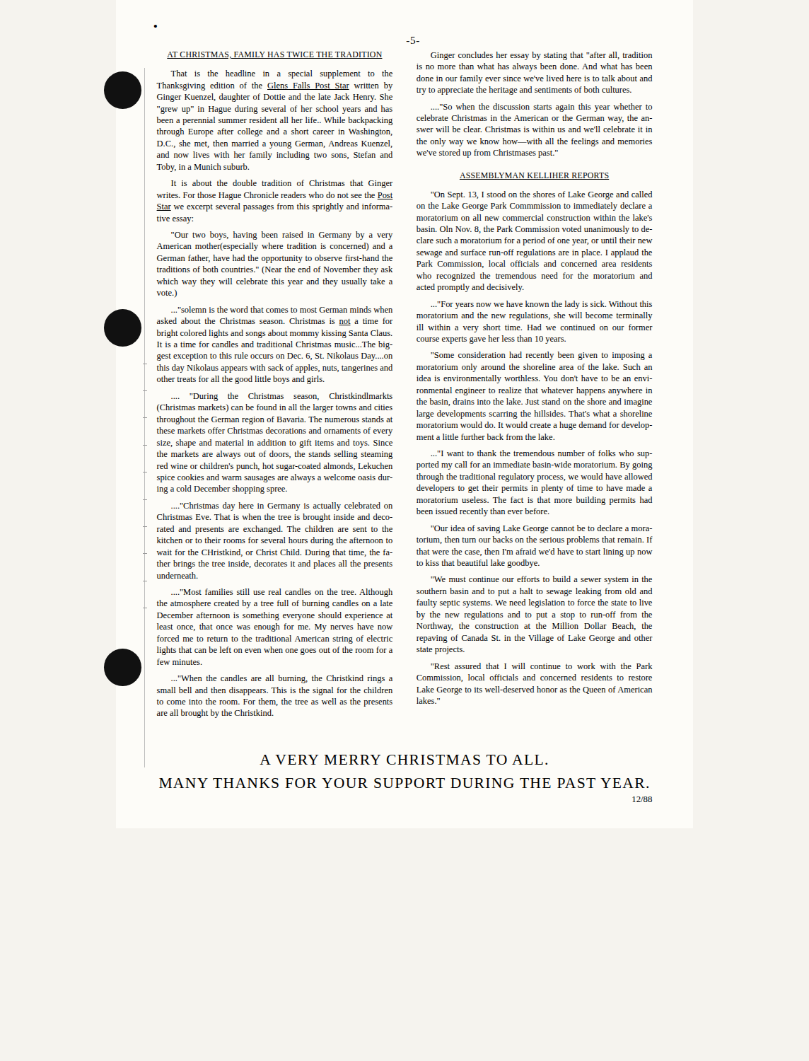•
-5-
AT CHRISTMAS, FAMILY HAS TWICE THE TRADITION
That is the headline in a special supplement to the Thanksgiving edition of the Glens Falls Post Star written by Ginger Kuenzel, daughter of Dottie and the late Jack Henry. She "grew up" in Hague during several of her school years and has been a perennial summer resident all her life.. While backpacking through Europe after college and a short career in Washington, D.C., she met, then married a young German, Andreas Kuenzel, and now lives with her family including two sons, Stefan and Toby, in a Munich suburb.
It is about the double tradition of Christmas that Ginger writes. For those Hague Chronicle readers who do not see the Post Star we excerpt several passages from this sprightly and informative essay:
"Our two boys, having been raised in Germany by a very American mother(especially where tradition is concerned) and a German father, have had the opportunity to observe first-hand the traditions of both countries." (Near the end of November they ask which way they will celebrate this year and they usually take a vote.)
..."solemn is the word that comes to most German minds when asked about the Christmas season. Christmas is not a time for bright colored lights and songs about mommy kissing Santa Claus. It is a time for candles and traditional Christmas music...The biggest exception to this rule occurs on Dec. 6, St. Nikolaus Day....on this day Nikolaus appears with sack of apples, nuts, tangerines and other treats for all the good little boys and girls.
.... "During the Christmas season, Christkindlmarkts (Christmas markets) can be found in all the larger towns and cities throughout the German region of Bavaria. The numerous stands at these markets offer Christmas decorations and ornaments of every size, shape and material in addition to gift items and toys. Since the markets are always out of doors, the stands selling steaming red wine or children's punch, hot sugar-coated almonds, Lekuchen spice cookies and warm sausages are always a welcome oasis during a cold December shopping spree.
...."Christmas day here in Germany is actually celebrated on Christmas Eve. That is when the tree is brought inside and decorated and presents are exchanged. The children are sent to the kitchen or to their rooms for several hours during the afternoon to wait for the CHristkind, or Christ Child. During that time, the father brings the tree inside, decorates it and places all the presents underneath.
...."Most families still use real candles on the tree. Although the atmosphere created by a tree full of burning candles on a late December afternoon is something everyone should experience at least once, that once was enough for me. My nerves have now forced me to return to the traditional American string of electric lights that can be left on even when one goes out of the room for a few minutes.
..."When the candles are all burning, the Christkind rings a small bell and then disappears. This is the signal for the children to come into the room. For them, the tree as well as the presents are all brought by the Christkind.
Ginger concludes her essay by stating that "after all, tradition is no more than what has always been done. And what has been done in our family ever since we've lived here is to talk about and try to appreciate the heritage and sentiments of both cultures.
...."So when the discussion starts again this year whether to celebrate Christmas in the American or the German way, the answer will be clear. Christmas is within us and we'll celebrate it in the only way we know how—with all the feelings and memories we've stored up from Christmases past."
ASSEMBLYMAN KELLIHER REPORTS
"On Sept. 13, I stood on the shores of Lake George and called on the Lake George Park Commmission to immediately declare a moratorium on all new commercial construction within the lake's basin. Oln Nov. 8, the Park Commission voted unanimously to declare such a moratorium for a period of one year, or until their new sewage and surface run-off regulations are in place. I applaud the Park Commission, local officials and concerned area residents who recognized the tremendous need for the moratorium and acted promptly and decisively.
..."For years now we have known the lady is sick. Without this moratorium and the new regulations, she will become terminally ill within a very short time. Had we continued on our former course experts gave her less than 10 years.
"Some consideration had recently been given to imposing a moratorium only around the shoreline area of the lake. Such an idea is environmentally worthless. You don't have to be an environmental engineer to realize that whatever happens anywhere in the basin, drains into the lake. Just stand on the shore and imagine large developments scarring the hillsides. That's what a shoreline moratorium would do. It would create a huge demand for development a little further back from the lake.
..."I want to thank the tremendous number of folks who supported my call for an immediate basin-wide moratorium. By going through the traditional regulatory process, we would have allowed developers to get their permits in plenty of time to have made a moratorium useless. The fact is that more building permits had been issued recently than ever before.
"Our idea of saving Lake George cannot be to declare a moratorium, then turn our backs on the serious problems that remain. If that were the case, then I'm afraid we'd have to start lining up now to kiss that beautiful lake goodbye.
"We must continue our efforts to build a sewer system in the southern basin and to put a halt to sewage leaking from old and faulty septic systems. We need legislation to force the state to live by the new regulations and to put a stop to run-off from the Northway, the construction at the Million Dollar Beach, the repaving of Canada St. in the Village of Lake George and other state projects.
"Rest assured that I will continue to work with the Park Commission, local officials and concerned residents to restore Lake George to its well-deserved honor as the Queen of American lakes."
A VERY MERRY CHRISTMAS TO ALL. MANY THANKS FOR YOUR SUPPORT DURING THE PAST YEAR.
12/88